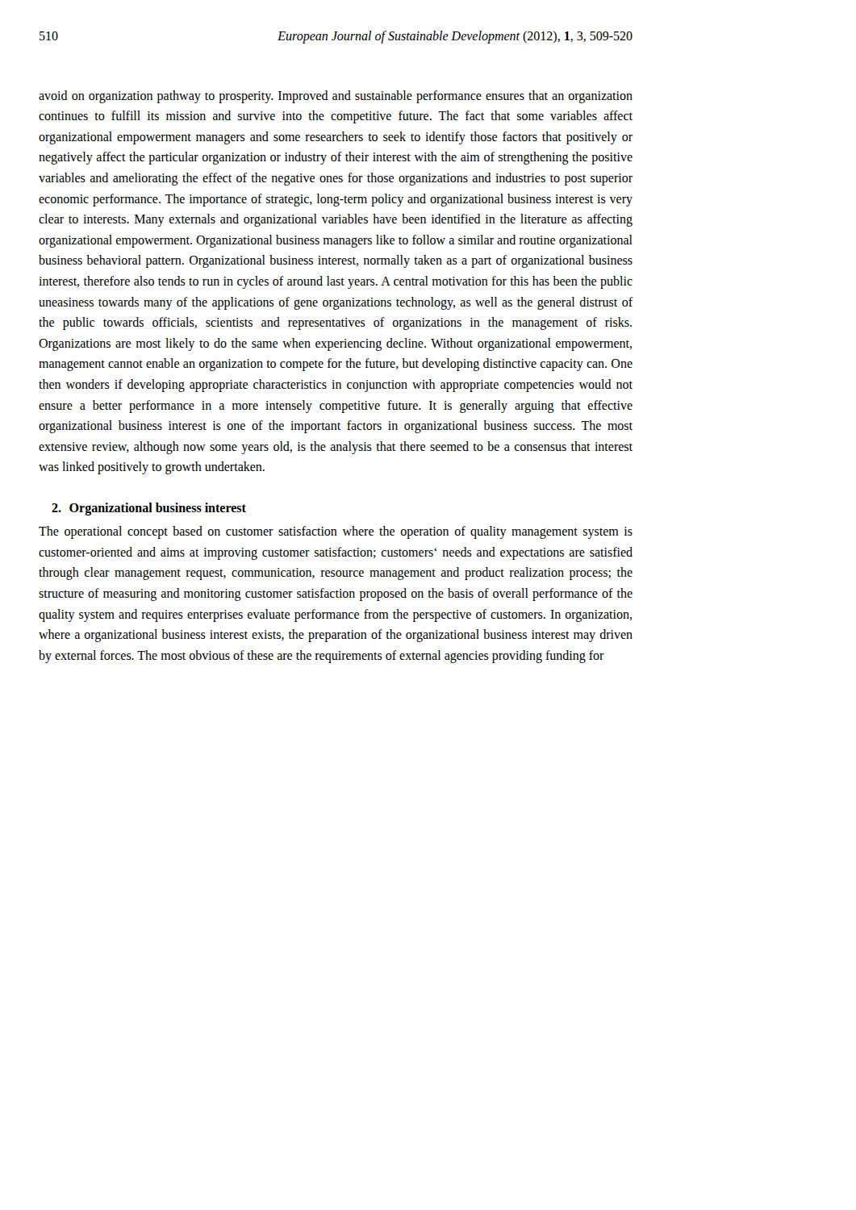510 European Journal of Sustainable Development (2012), 1, 3, 509-520
avoid on organization pathway to prosperity. Improved and sustainable performance ensures that an organization continues to fulfill its mission and survive into the competitive future. The fact that some variables affect organizational empowerment managers and some researchers to seek to identify those factors that positively or negatively affect the particular organization or industry of their interest with the aim of strengthening the positive variables and ameliorating the effect of the negative ones for those organizations and industries to post superior economic performance. The importance of strategic, long-term policy and organizational business interest is very clear to interests. Many externals and organizational variables have been identified in the literature as affecting organizational empowerment. Organizational business managers like to follow a similar and routine organizational business behavioral pattern. Organizational business interest, normally taken as a part of organizational business interest, therefore also tends to run in cycles of around last years. A central motivation for this has been the public uneasiness towards many of the applications of gene organizations technology, as well as the general distrust of the public towards officials, scientists and representatives of organizations in the management of risks. Organizations are most likely to do the same when experiencing decline. Without organizational empowerment, management cannot enable an organization to compete for the future, but developing distinctive capacity can. One then wonders if developing appropriate characteristics in conjunction with appropriate competencies would not ensure a better performance in a more intensely competitive future. It is generally arguing that effective organizational business interest is one of the important factors in organizational business success. The most extensive review, although now some years old, is the analysis that there seemed to be a consensus that interest was linked positively to growth undertaken.
2. Organizational business interest
The operational concept based on customer satisfaction where the operation of quality management system is customer-oriented and aims at improving customer satisfaction; customers‘ needs and expectations are satisfied through clear management request, communication, resource management and product realization process; the structure of measuring and monitoring customer satisfaction proposed on the basis of overall performance of the quality system and requires enterprises evaluate performance from the perspective of customers. In organization, where a organizational business interest exists, the preparation of the organizational business interest may driven by external forces. The most obvious of these are the requirements of external agencies providing funding for